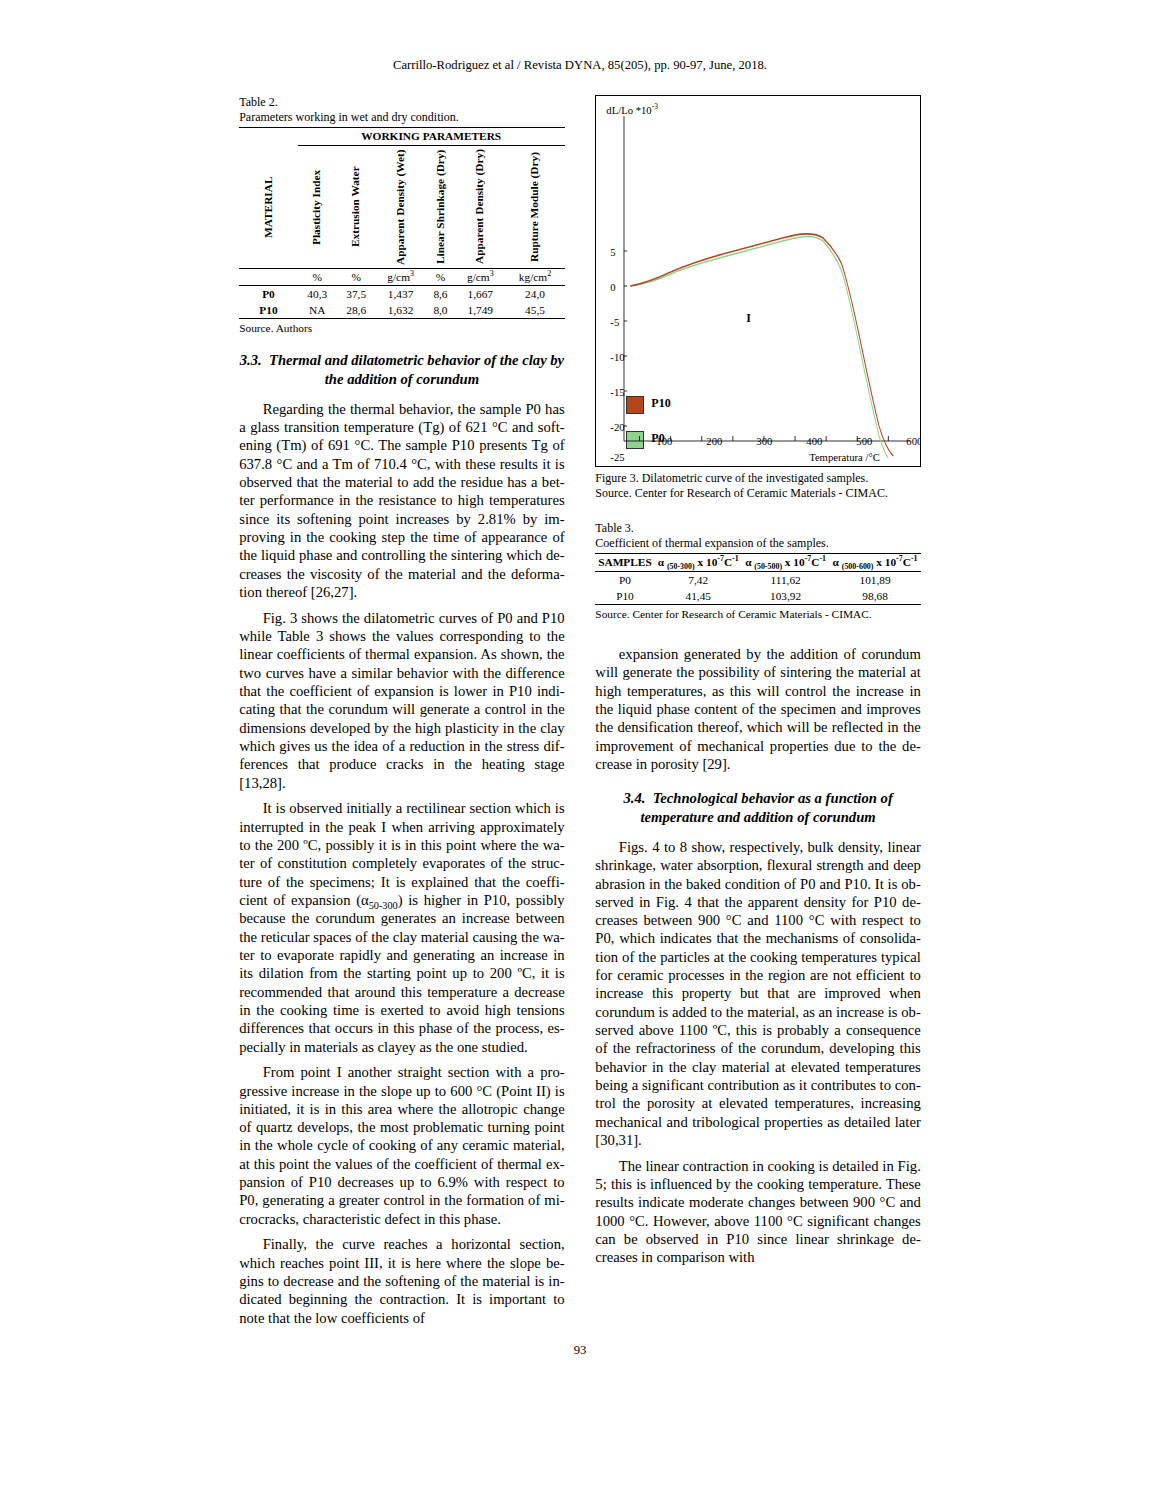Carrillo-Rodriguez et al / Revista DYNA, 85(205), pp. 90-97, June, 2018.
Table 2. Parameters working in wet and dry condition.
| MATERIAL | WORKING PARAMETERS |
| Plasticity Index | Extrusion Water | Apparent Density (Wet) | Linear Shrinkage (Dry) | Apparent Density (Dry) | Rupture Module (Dry) |
| | % | % | g/cm 3 | % | g/cm 3 | kg/cm 2 |
| P0 | 40,3 | 37,5 | 1,437 | 8,6 | 1,667 | 24,0 |
| P10 | NA | 28,6 | 1,632 | 8,0 | 1,749 | 45,5 |
Source. Authors
3.3. Thermal and dilatometric behavior of the clay by the addition of corundum
Regarding the thermal behavior, the sample P0 has a glass transition temperature (Tg) of 621 °C and softening (Tm) of 691 °C. The sample P10 presents Tg of 637.8 °C and a Tm of 710.4 °C, with these results it is observed that the material to add the residue has a better performance in the resistance to high temperatures since its softening point increases by 2.81% by improving in the cooking step the time of appearance of the liquid phase and controlling the sintering which decreases the viscosity of the material and the deformation thereof [26,27].
Fig. 3 shows the dilatometric curves of P0 and P10 while Table 3 shows the values corresponding to the linear coefficients of thermal expansion. As shown, the two curves have a similar behavior with the difference that the coefficient of expansion is lower in P10 indicating that the corundum will generate a control in the dimensions developed by the high plasticity in the clay which gives us the idea of a reduction in the stress differences that produce cracks in the heating stage [13,28].
It is observed initially a rectilinear section which is interrupted in the peak I when arriving approximately to the 200 ºC, possibly it is in this point where the water of constitution completely evaporates of the structure of the specimens; It is explained that the coefficient of expansion (α50-300) is higher in P10, possibly because the corundum generates an increase between the reticular spaces of the clay material causing the water to evaporate rapidly and generating an increase in its dilation from the starting point up to 200 ºC, it is recommended that around this temperature a decrease in the cooking time is exerted to avoid high tensions differences that occurs in this phase of the process, especially in materials as clayey as the one studied.
From point I another straight section with a progressive increase in the slope up to 600 °C (Point II) is initiated, it is in this area where the allotropic change of quartz develops, the most problematic turning point in the whole cycle of cooking of any ceramic material, at this point the values of the coefficient of thermal expansion of P10 decreases up to 6.9% with respect to P0, generating a greater control in the formation of microcracks, characteristic defect in this phase.
Finally, the curve reaches a horizontal section, which reaches point III, it is here where the slope begins to decrease and the softening of the material is indicated beginning the contraction. It is important to note that the low coefficients of
dL/Lo *10-3
5
0
-5
-10
-15
-20
-25
100
200
300
400
500
600
700
800
900
Temperatura /°C
I
II
III
P10
P0
Figure 3. Dilatometric curve of the investigated samples.
Source. Center for Research of Ceramic Materials - CIMAC.
Table 3. Coefficient of thermal expansion of the samples.
| SAMPLES | α (50-300) x 10 -7 C -1 | α (50-500) x 10 -7 C -1 | α (500-600) x 10 -7 C -1 |
| --- | --- | --- | --- |
| P0 | 7,42 | 111,62 | 101,89 |
| P10 | 41,45 | 103,92 | 98,68 |
Source. Center for Research of Ceramic Materials - CIMAC.
expansion generated by the addition of corundum will generate the possibility of sintering the material at high temperatures, as this will control the increase in the liquid phase content of the specimen and improves the densification thereof, which will be reflected in the improvement of mechanical properties due to the decrease in porosity [29].
3.4. Technological behavior as a function of temperature and addition of corundum
Figs. 4 to 8 show, respectively, bulk density, linear shrinkage, water absorption, flexural strength and deep abrasion in the baked condition of P0 and P10. It is observed in Fig. 4 that the apparent density for P10 decreases between 900 °C and 1100 °C with respect to P0, which indicates that the mechanisms of consolidation of the particles at the cooking temperatures typical for ceramic processes in the region are not efficient to increase this property but that are improved when corundum is added to the material, as an increase is observed above 1100 ºC, this is probably a consequence of the refractoriness of the corundum, developing this behavior in the clay material at elevated temperatures being a significant contribution as it contributes to control the porosity at elevated temperatures, increasing mechanical and tribological properties as detailed later [30,31].
The linear contraction in cooking is detailed in Fig. 5; this is influenced by the cooking temperature. These results indicate moderate changes between 900 °C and 1000 °C. However, above 1100 °C significant changes can be observed in P10 since linear shrinkage decreases in comparison with
93